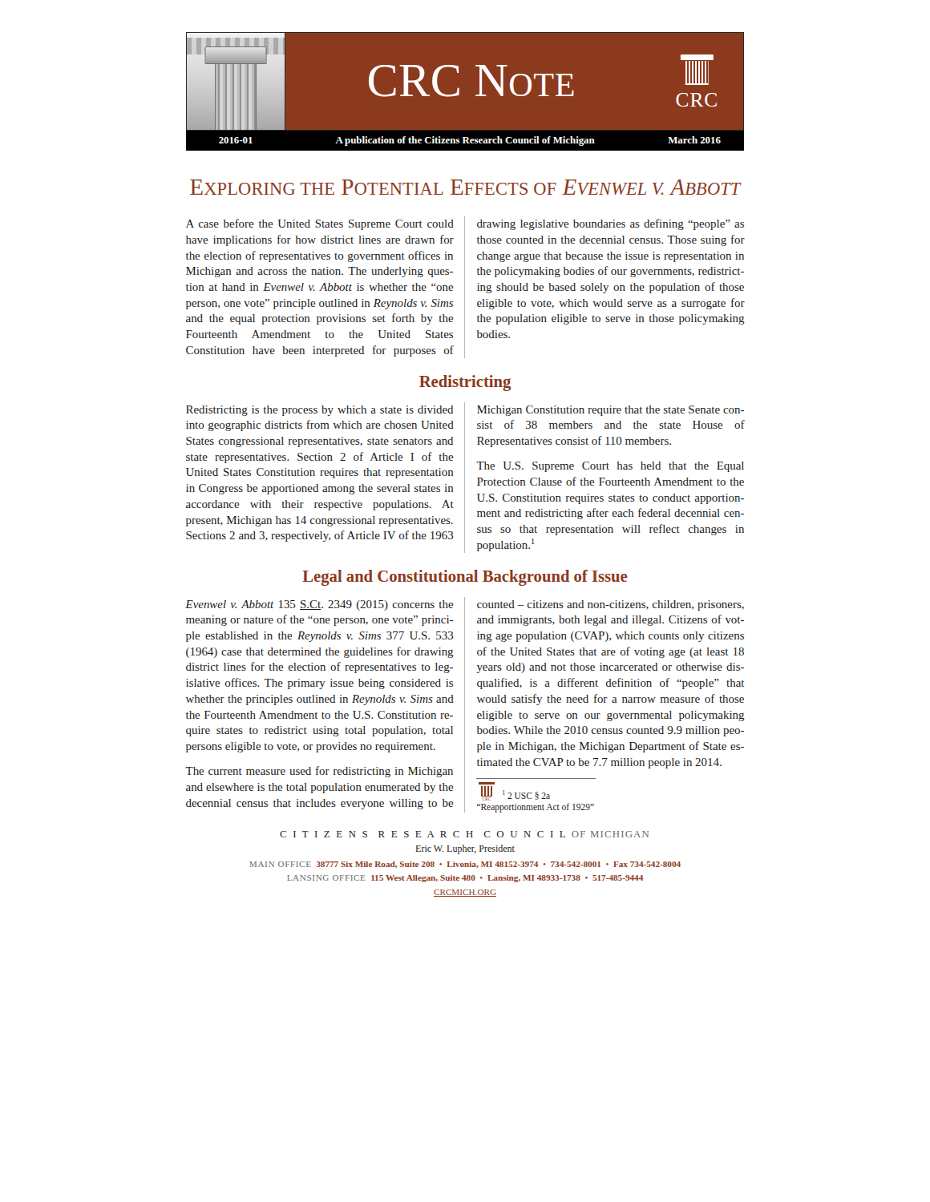CRC NOTE
CRC
2016-01
A publication of the Citizens Research Council of Michigan
March 2016
EXPLORING THE POTENTIAL EFFECTS OF EVENWEL V. ABBOTT
A case before the United States Supreme Court could have implications for how district lines are drawn for the election of representatives to government offices in Michigan and across the nation. The underlying question at hand in Evenwel v. Abbott is whether the “one person, one vote” principle outlined in Reynolds v. Sims and the equal protection provisions set forth by the Fourteenth Amendment to the United States Constitution have been interpreted for purposes of drawing legislative boundaries as defining “people” as those counted in the decennial census. Those suing for change argue that because the issue is representation in the policymaking bodies of our governments, redistricting should be based solely on the population of those eligible to vote, which would serve as a surrogate for the population eligible to serve in those policymaking bodies.
Redistricting
Redistricting is the process by which a state is divided into geographic districts from which are chosen United States congressional representatives, state senators and state representatives. Section 2 of Article I of the United States Constitution requires that representation in Congress be apportioned among the several states in accordance with their respective populations. At present, Michigan has 14 congressional representatives. Sections 2 and 3, respectively, of Article IV of the 1963 Michigan Constitution require that the state Senate consist of 38 members and the state House of Representatives consist of 110 members.
The U.S. Supreme Court has held that the Equal Protection Clause of the Fourteenth Amendment to the U.S. Constitution requires states to conduct apportionment and redistricting after each federal decennial census so that representation will reflect changes in population.1
Legal and Constitutional Background of Issue
Evenwel v. Abbott 135 S.Ct. 2349 (2015) concerns the meaning or nature of the “one person, one vote” principle established in the Reynolds v. Sims 377 U.S. 533 (1964) case that determined the guidelines for drawing district lines for the election of representatives to legislative offices. The primary issue being considered is whether the principles outlined in Reynolds v. Sims and the Fourteenth Amendment to the U.S. Constitution require states to redistrict using total population, total persons eligible to vote, or provides no requirement.
The current measure used for redistricting in Michigan and elsewhere is the total population enumerated by the decennial census that includes everyone willing to be counted – citizens and non-citizens, children, prisoners, and immigrants, both legal and illegal. Citizens of voting age population (CVAP), which counts only citizens of the United States that are of voting age (at least 18 years old) and not those incarcerated or otherwise disqualified, is a different definition of “people” that would satisfy the need for a narrow measure of those eligible to serve on our governmental policymaking bodies. While the 2010 census counted 9.9 million people in Michigan, the Michigan Department of State estimated the CVAP to be 7.7 million people in 2014.
CRC 1 2 USC § 2a “Reapportionment Act of 1929”
C I T I Z E N S R E S E A R C H C O U N C I L OF MICHIGAN
Eric W. Lupher, President
MAIN OFFICE 38777 Six Mile Road, Suite 208 • Livonia, MI 48152-3974 • 734-542-8001 • Fax 734-542-8004
LANSING OFFICE 115 West Allegan, Suite 480 • Lansing, MI 48933-1738 • 517-485-9444
CRCMICH.ORG